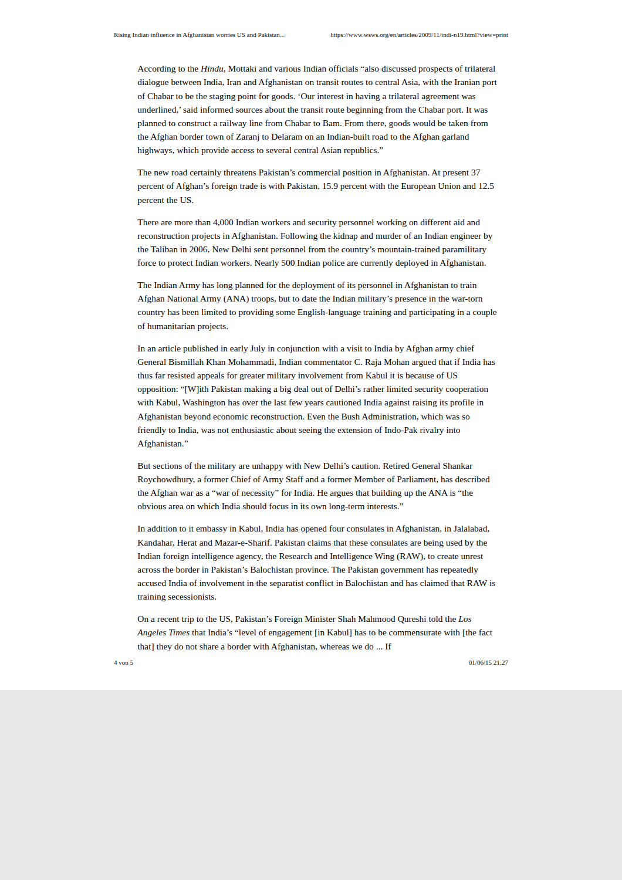Rising Indian influence in Afghanistan worries US and Pakistan...
https://www.wsws.org/en/articles/2009/11/indi-n19.html?view=print
According to the Hindu, Mottaki and various Indian officials “also discussed prospects of trilateral dialogue between India, Iran and Afghanistan on transit routes to central Asia, with the Iranian port of Chabar to be the staging point for goods. ‘Our interest in having a trilateral agreement was underlined,’ said informed sources about the transit route beginning from the Chabar port. It was planned to construct a railway line from Chabar to Bam. From there, goods would be taken from the Afghan border town of Zaranj to Delaram on an Indian-built road to the Afghan garland highways, which provide access to several central Asian republics.”
The new road certainly threatens Pakistan’s commercial position in Afghanistan. At present 37 percent of Afghan’s foreign trade is with Pakistan, 15.9 percent with the European Union and 12.5 percent the US.
There are more than 4,000 Indian workers and security personnel working on different aid and reconstruction projects in Afghanistan. Following the kidnap and murder of an Indian engineer by the Taliban in 2006, New Delhi sent personnel from the country’s mountain-trained paramilitary force to protect Indian workers. Nearly 500 Indian police are currently deployed in Afghanistan.
The Indian Army has long planned for the deployment of its personnel in Afghanistan to train Afghan National Army (ANA) troops, but to date the Indian military’s presence in the war-torn country has been limited to providing some English-language training and participating in a couple of humanitarian projects.
In an article published in early July in conjunction with a visit to India by Afghan army chief General Bismillah Khan Mohammadi, Indian commentator C. Raja Mohan argued that if India has thus far resisted appeals for greater military involvement from Kabul it is because of US opposition: “[W]ith Pakistan making a big deal out of Delhi’s rather limited security cooperation with Kabul, Washington has over the last few years cautioned India against raising its profile in Afghanistan beyond economic reconstruction. Even the Bush Administration, which was so friendly to India, was not enthusiastic about seeing the extension of Indo-Pak rivalry into Afghanistan.”
But sections of the military are unhappy with New Delhi’s caution. Retired General Shankar Roychowdhury, a former Chief of Army Staff and a former Member of Parliament, has described the Afghan war as a “war of necessity” for India. He argues that building up the ANA is “the obvious area on which India should focus in its own long-term interests.”
In addition to it embassy in Kabul, India has opened four consulates in Afghanistan, in Jalalabad, Kandahar, Herat and Mazar-e-Sharif. Pakistan claims that these consulates are being used by the Indian foreign intelligence agency, the Research and Intelligence Wing (RAW), to create unrest across the border in Pakistan’s Balochistan province. The Pakistan government has repeatedly accused India of involvement in the separatist conflict in Balochistan and has claimed that RAW is training secessionists.
On a recent trip to the US, Pakistan’s Foreign Minister Shah Mahmood Qureshi told the Los Angeles Times that India’s “level of engagement [in Kabul] has to be commensurate with [the fact that] they do not share a border with Afghanistan, whereas we do ... If
4 von 5
01/06/15 21:27